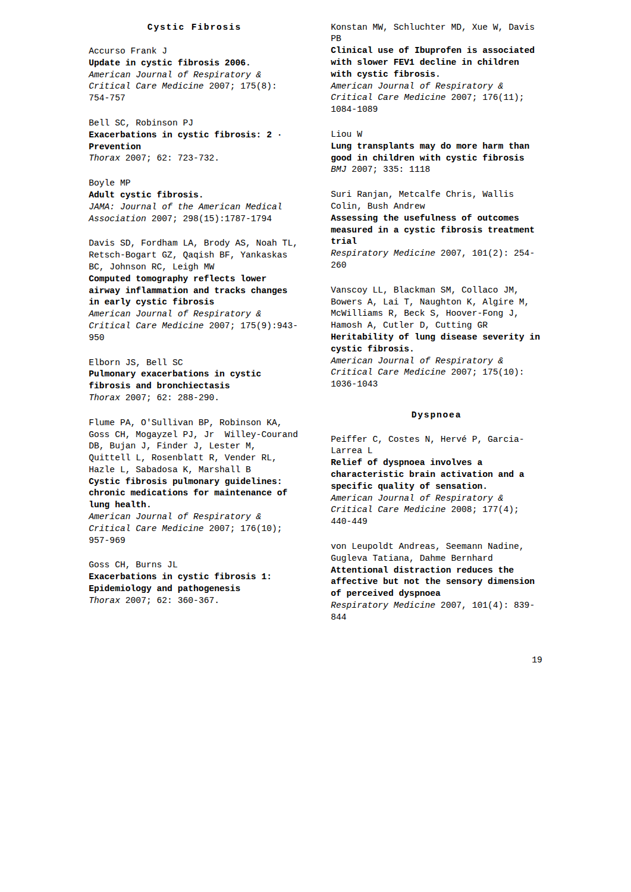Cystic Fibrosis
Accurso Frank J Update in cystic fibrosis 2006. American Journal of Respiratory & Critical Care Medicine 2007; 175(8): 754-757
Bell SC, Robinson PJ Exacerbations in cystic fibrosis: 2 · Prevention Thorax 2007; 62: 723-732.
Boyle MP Adult cystic fibrosis. JAMA: Journal of the American Medical Association 2007; 298(15):1787-1794
Davis SD, Fordham LA, Brody AS, Noah TL, Retsch-Bogart GZ, Qaqish BF, Yankaskas BC, Johnson RC, Leigh MW Computed tomography reflects lower airway inflammation and tracks changes in early cystic fibrosis American Journal of Respiratory & Critical Care Medicine 2007; 175(9):943-950
Elborn JS, Bell SC Pulmonary exacerbations in cystic fibrosis and bronchiectasis Thorax 2007; 62: 288-290.
Flume PA, O'Sullivan BP, Robinson KA, Goss CH, Mogayzel PJ, Jr Willey-Courand DB, Bujan J, Finder J, Lester M, Quittell L, Rosenblatt R, Vender RL, Hazle L, Sabadosa K, Marshall B Cystic fibrosis pulmonary guidelines: chronic medications for maintenance of lung health. American Journal of Respiratory & Critical Care Medicine 2007; 176(10); 957-969
Goss CH, Burns JL Exacerbations in cystic fibrosis 1: Epidemiology and pathogenesis Thorax 2007; 62: 360-367.
Konstan MW, Schluchter MD, Xue W, Davis PB Clinical use of Ibuprofen is associated with slower FEV1 decline in children with cystic fibrosis. American Journal of Respiratory & Critical Care Medicine 2007; 176(11); 1084-1089
Liou W Lung transplants may do more harm than good in children with cystic fibrosis BMJ 2007; 335: 1118
Suri Ranjan, Metcalfe Chris, Wallis Colin, Bush Andrew Assessing the usefulness of outcomes measured in a cystic fibrosis treatment trial Respiratory Medicine 2007, 101(2): 254-260
Vanscoy LL, Blackman SM, Collaco JM, Bowers A, Lai T, Naughton K, Algire M, McWilliams R, Beck S, Hoover-Fong J, Hamosh A, Cutler D, Cutting GR Heritability of lung disease severity in cystic fibrosis. American Journal of Respiratory & Critical Care Medicine 2007; 175(10): 1036-1043
Dyspnoea
Peiffer C, Costes N, Hervé P, Garcia-Larrea L Relief of dyspnoea involves a characteristic brain activation and a specific quality of sensation. American Journal of Respiratory & Critical Care Medicine 2008; 177(4); 440-449
von Leupoldt Andreas, Seemann Nadine, Gugleva Tatiana, Dahme Bernhard Attentional distraction reduces the affective but not the sensory dimension of perceived dyspnoea Respiratory Medicine 2007, 101(4): 839-844
19